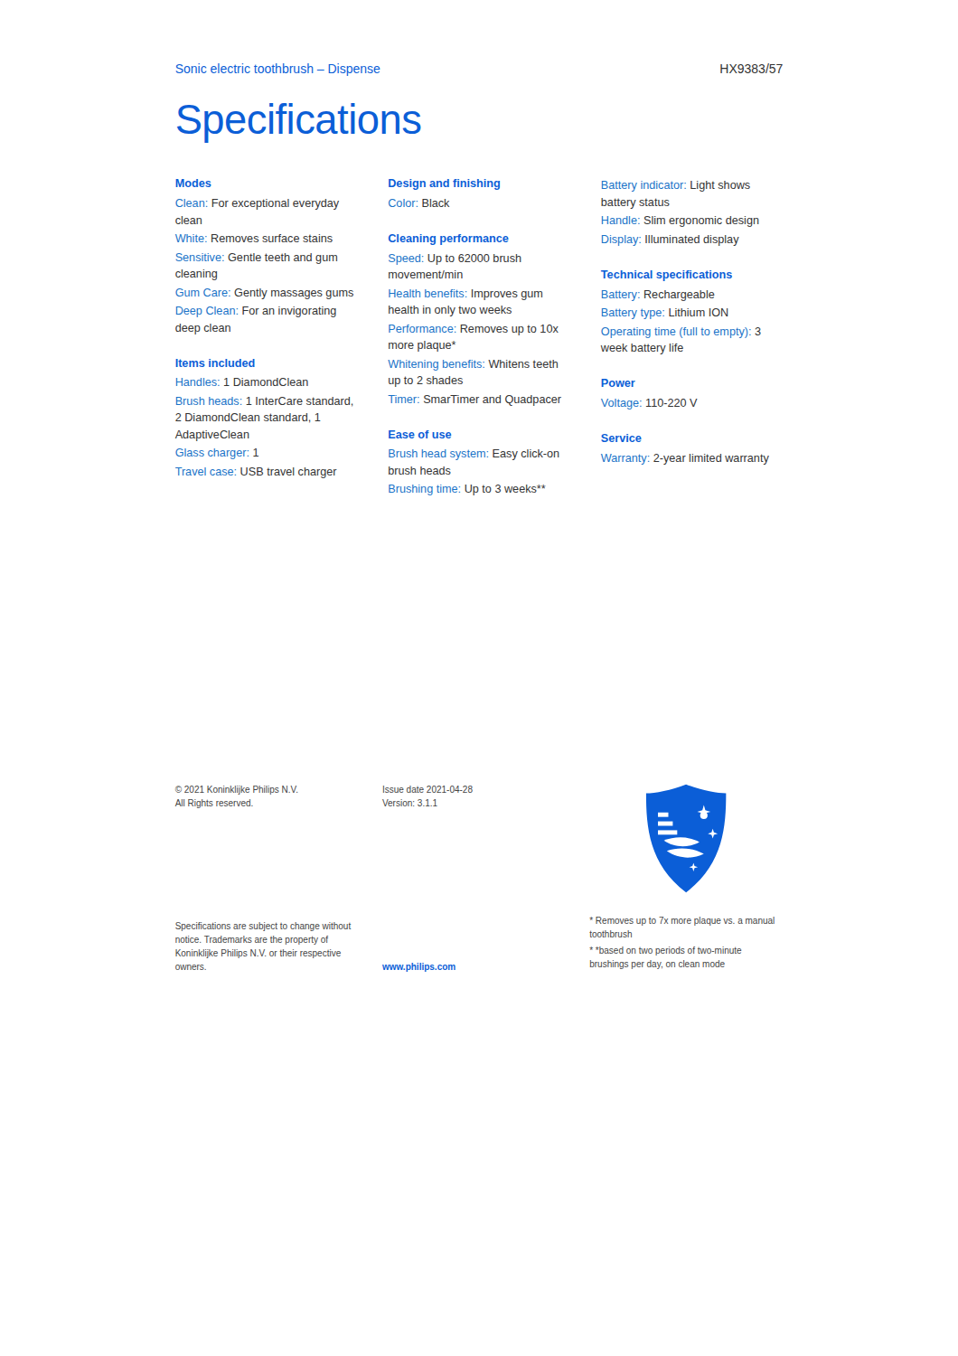Sonic electric toothbrush – Dispense HX9383/57
Specifications
Modes
Clean: For exceptional everyday clean
White: Removes surface stains
Sensitive: Gentle teeth and gum cleaning
Gum Care: Gently massages gums
Deep Clean: For an invigorating deep clean
Items included
Handles: 1 DiamondClean
Brush heads: 1 InterCare standard, 2 DiamondClean standard, 1 AdaptiveClean
Glass charger: 1
Travel case: USB travel charger
Design and finishing
Color: Black
Cleaning performance
Speed: Up to 62000 brush movement/min
Health benefits: Improves gum health in only two weeks
Performance: Removes up to 10x more plaque*
Whitening benefits: Whitens teeth up to 2 shades
Timer: SmarTimer and Quadpacer
Ease of use
Brush head system: Easy click-on brush heads
Brushing time: Up to 3 weeks**
Battery indicator: Light shows battery status
Handle: Slim ergonomic design
Display: Illuminated display
Technical specifications
Battery: Rechargeable
Battery type: Lithium ION
Operating time (full to empty): 3 week battery life
Power
Voltage: 110-220 V
Service
Warranty: 2-year limited warranty
© 2021 Koninklijke Philips N.V.
All Rights reserved.
Issue date 2021-04-28
Version: 3.1.1
Specifications are subject to change without notice. Trademarks are the property of Koninklijke Philips N.V. or their respective owners.
www.philips.com
* Removes up to 7x more plaque vs. a manual toothbrush
* *based on two periods of two-minute brushings per day, on clean mode